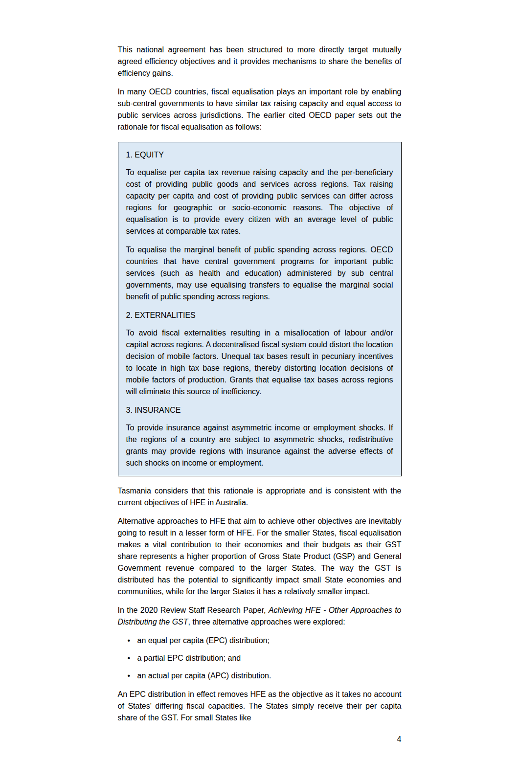This national agreement has been structured to more directly target mutually agreed efficiency objectives and it provides mechanisms to share the benefits of efficiency gains.
In many OECD countries, fiscal equalisation plays an important role by enabling sub-central governments to have similar tax raising capacity and equal access to public services across jurisdictions. The earlier cited OECD paper sets out the rationale for fiscal equalisation as follows:
1. EQUITY
To equalise per capita tax revenue raising capacity and the per-beneficiary cost of providing public goods and services across regions. Tax raising capacity per capita and cost of providing public services can differ across regions for geographic or socio-economic reasons. The objective of equalisation is to provide every citizen with an average level of public services at comparable tax rates.
To equalise the marginal benefit of public spending across regions. OECD countries that have central government programs for important public services (such as health and education) administered by sub central governments, may use equalising transfers to equalise the marginal social benefit of public spending across regions.
2. EXTERNALITIES
To avoid fiscal externalities resulting in a misallocation of labour and/or capital across regions. A decentralised fiscal system could distort the location decision of mobile factors. Unequal tax bases result in pecuniary incentives to locate in high tax base regions, thereby distorting location decisions of mobile factors of production. Grants that equalise tax bases across regions will eliminate this source of inefficiency.
3. INSURANCE
To provide insurance against asymmetric income or employment shocks. If the regions of a country are subject to asymmetric shocks, redistributive grants may provide regions with insurance against the adverse effects of such shocks on income or employment.
Tasmania considers that this rationale is appropriate and is consistent with the current objectives of HFE in Australia.
Alternative approaches to HFE that aim to achieve other objectives are inevitably going to result in a lesser form of HFE. For the smaller States, fiscal equalisation makes a vital contribution to their economies and their budgets as their GST share represents a higher proportion of Gross State Product (GSP) and General Government revenue compared to the larger States. The way the GST is distributed has the potential to significantly impact small State economies and communities, while for the larger States it has a relatively smaller impact.
In the 2020 Review Staff Research Paper, Achieving HFE - Other Approaches to Distributing the GST, three alternative approaches were explored:
an equal per capita (EPC) distribution;
a partial EPC distribution; and
an actual per capita (APC) distribution.
An EPC distribution in effect removes HFE as the objective as it takes no account of States' differing fiscal capacities. The States simply receive their per capita share of the GST. For small States like
4